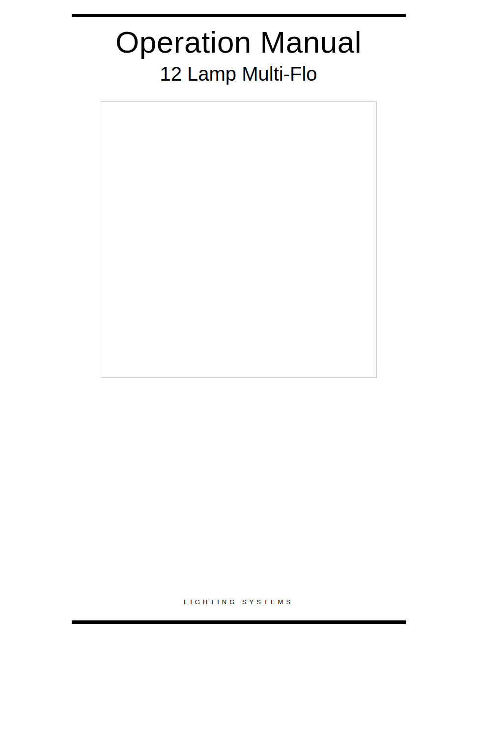Operation Manual
12 Lamp Multi-Flo
Kino Flo Multi-Flo DMX, Model 12-100, 12 Lamp ballast in flight case.
Lighting Systems